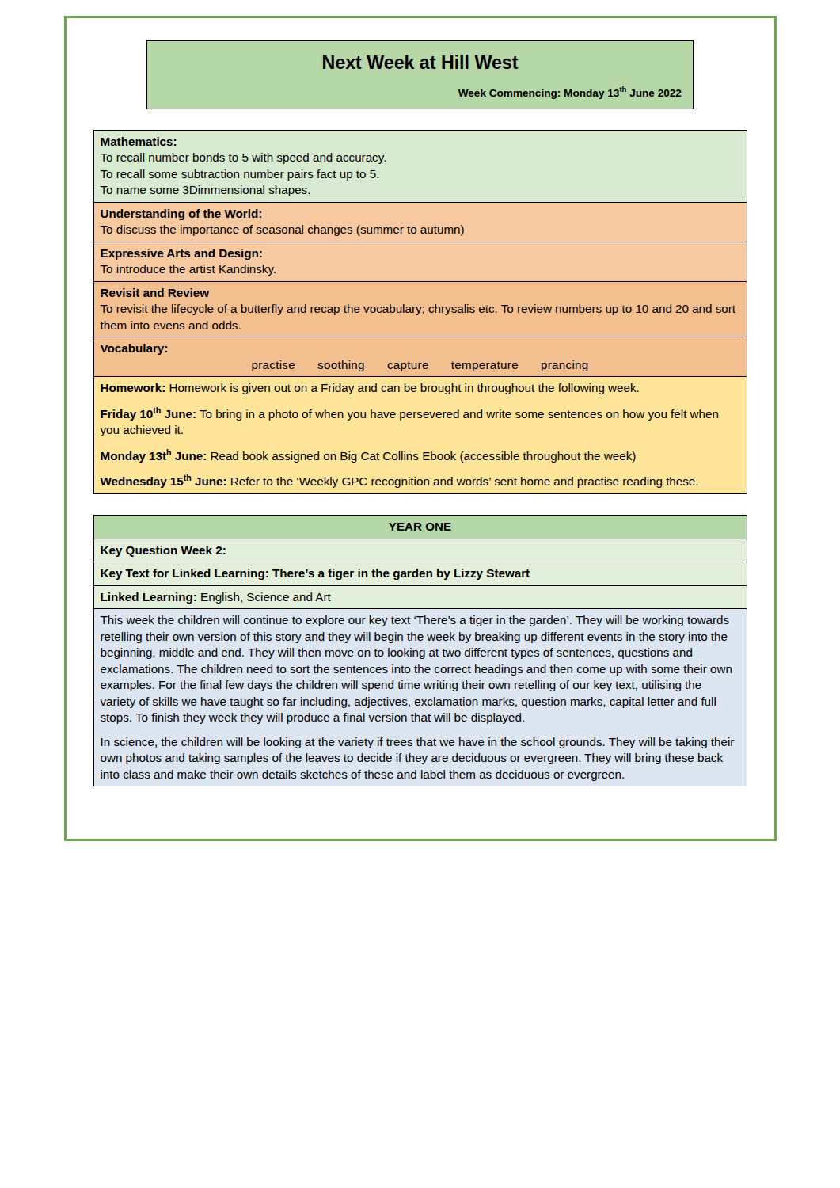Next Week at Hill West
Week Commencing: Monday 13th June 2022
| Mathematics: To recall number bonds to 5 with speed and accuracy. To recall some subtraction number pairs fact up to 5. To name some 3Dimmensional shapes. |
| Understanding of the World: To discuss the importance of seasonal changes (summer to autumn) |
| Expressive Arts and Design: To introduce the artist Kandinsky. |
| Revisit and Review To revisit the lifecycle of a butterfly and recap the vocabulary; chrysalis etc. To review numbers up to 10 and 20 and sort them into evens and odds. |
| Vocabulary: practise soothing capture temperature prancing |
| Homework: Homework is given out on a Friday and can be brought in throughout the following week. Friday 10 th June: To bring in a photo of when you have persevered and write some sentences on how you felt when you achieved it. Monday 13t h June: Read book assigned on Big Cat Collins Ebook (accessible throughout the week) Wednesday 15 th June: Refer to the ‘Weekly GPC recognition and words’ sent home and practise reading these. |
| YEAR ONE |
| Key Question Week 2: |
| Key Text for Linked Learning: There’s a tiger in the garden by Lizzy Stewart |
| Linked Learning: English, Science and Art |
| This week the children will continue to explore our key text ‘There’s a tiger in the garden’. They will be working towards retelling their own version of this story and they will begin the week by breaking up different events in the story into the beginning, middle and end. They will then move on to looking at two different types of sentences, questions and exclamations. The children need to sort the sentences into the correct headings and then come up with some their own examples. For the final few days the children will spend time writing their own retelling of our key text, utilising the variety of skills we have taught so far including, adjectives, exclamation marks, question marks, capital letter and full stops. To finish they week they will produce a final version that will be displayed. In science, the children will be looking at the variety if trees that we have in the school grounds. They will be taking their own photos and taking samples of the leaves to decide if they are deciduous or evergreen. They will bring these back into class and make their own details sketches of these and label them as deciduous or evergreen. |